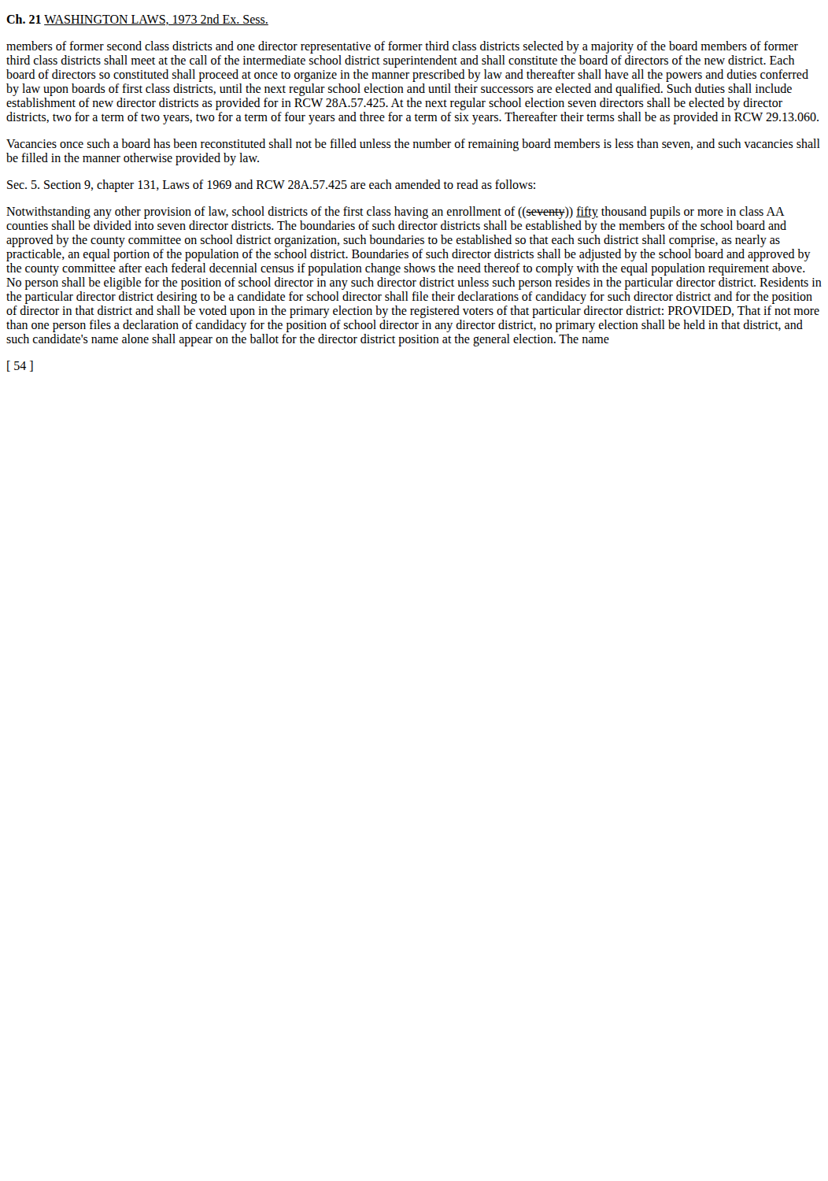Ch. 21 WASHINGTON LAWS, 1973 2nd Ex. Sess.
members of former second class districts and one director representative of former third class districts selected by a majority of the board members of former third class districts shall meet at the call of the intermediate school district superintendent and shall constitute the board of directors of the new district. Each board of directors so constituted shall proceed at once to organize in the manner prescribed by law and thereafter shall have all the powers and duties conferred by law upon boards of first class districts, until the next regular school election and until their successors are elected and qualified. Such duties shall include establishment of new director districts as provided for in RCW 28A.57.425. At the next regular school election seven directors shall be elected by director districts, two for a term of two years, two for a term of four years and three for a term of six years. Thereafter their terms shall be as provided in RCW 29.13.060.
Vacancies once such a board has been reconstituted shall not be filled unless the number of remaining board members is less than seven, and such vacancies shall be filled in the manner otherwise provided by law.
Sec. 5. Section 9, chapter 131, Laws of 1969 and RCW 28A.57.425 are each amended to read as follows:
Notwithstanding any other provision of law, school districts of the first class having an enrollment of ((seventy)) fifty thousand pupils or more in class AA counties shall be divided into seven director districts. The boundaries of such director districts shall be established by the members of the school board and approved by the county committee on school district organization, such boundaries to be established so that each such district shall comprise, as nearly as practicable, an equal portion of the population of the school district. Boundaries of such director districts shall be adjusted by the school board and approved by the county committee after each federal decennial census if population change shows the need thereof to comply with the equal population requirement above. No person shall be eligible for the position of school director in any such director district unless such person resides in the particular director district. Residents in the particular director district desiring to be a candidate for school director shall file their declarations of candidacy for such director district and for the position of director in that district and shall be voted upon in the primary election by the registered voters of that particular director district: PROVIDED, That if not more than one person files a declaration of candidacy for the position of school director in any director district, no primary election shall be held in that district, and such candidate's name alone shall appear on the ballot for the director district position at the general election. The name
[ 54 ]